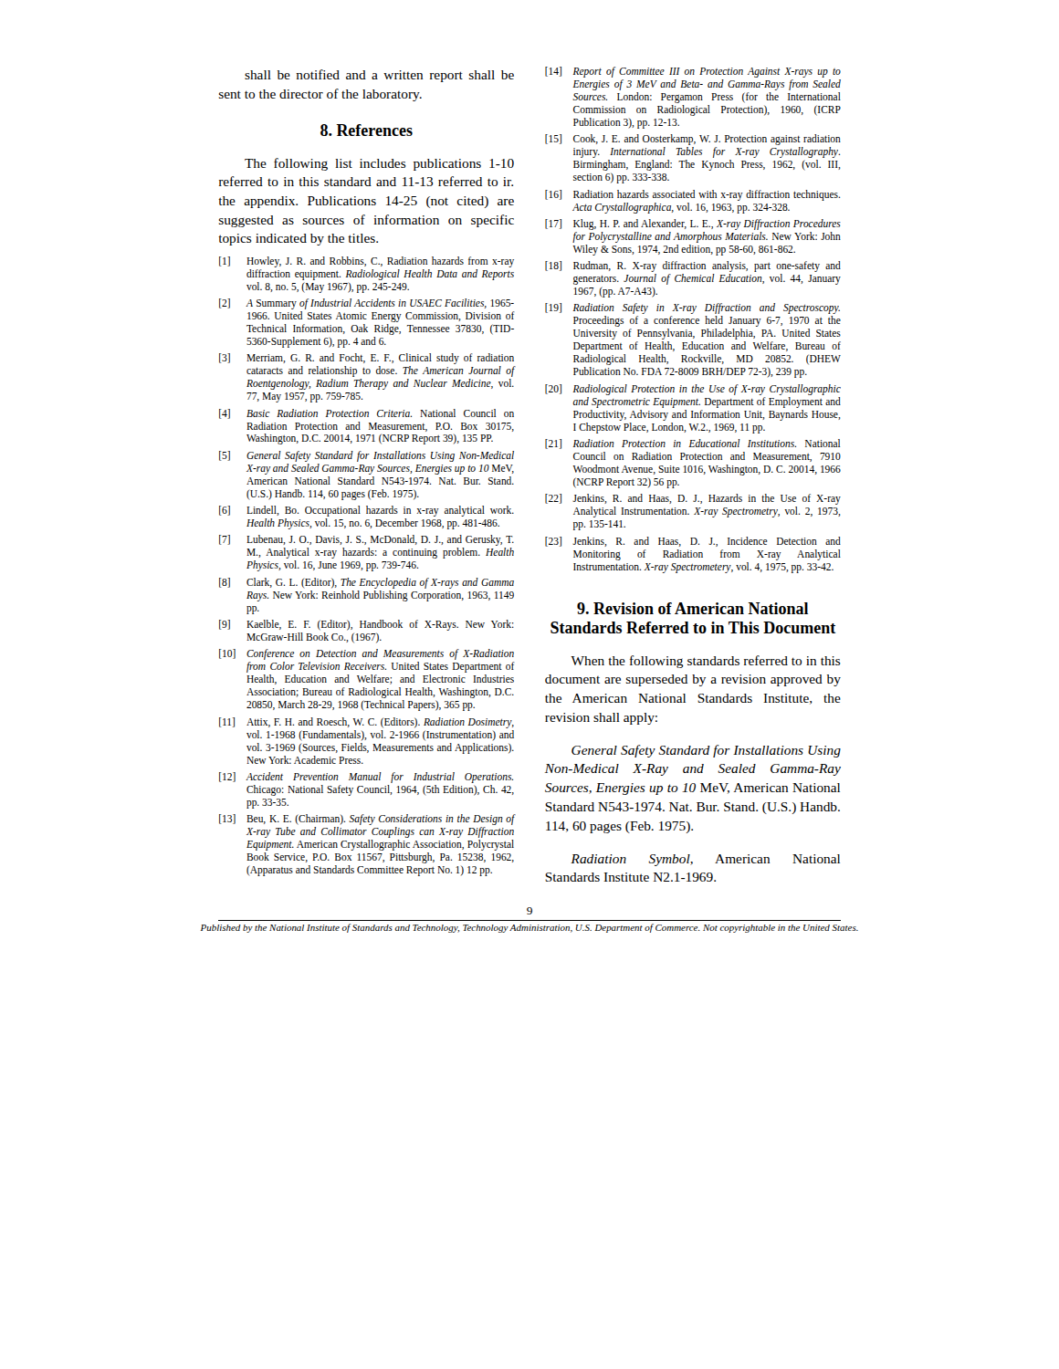shall be notified and a written report shall be sent to the director of the laboratory.
8. References
The following list includes publications 1-10 referred to in this standard and 11-13 referred to ir. the appendix. Publications 14-25 (not cited) are suggested as sources of information on specific topics indicated by the titles.
[1] Howley, J. R. and Robbins, C., Radiation hazards from x-ray diffraction equipment. Radiological Health Data and Reports vol. 8, no. 5, (May 1967), pp. 245-249.
[2] A Summary of Industrial Accidents in USAEC Facilities, 1965-1966. United States Atomic Energy Commission, Division of Technical Information, Oak Ridge, Tennessee 37830, (TID-5360-Supplement 6), pp. 4 and 6.
[3] Merriam, G. R. and Focht, E. F., Clinical study of radiation cataracts and relationship to dose. The American Journal of Roentgenology, Radium Therapy and Nuclear Medicine, vol. 77, May 1957, pp. 759-785.
[4] Basic Radiation Protection Criteria. National Council on Radiation Protection and Measurement, P.O. Box 30175, Washington, D.C. 20014, 1971 (NCRP Report 39), 135 PP.
[5] General Safety Standard for Installations Using Non-Medical X-ray and Sealed Gamma-Ray Sources, Energies up to 10 MeV, American National Standard N543-1974. Nat. Bur. Stand. (U.S.) Handb. 114, 60 pages (Feb. 1975).
[6] Lindell, Bo. Occupational hazards in x-ray analytical work. Health Physics, vol. 15, no. 6, December 1968, pp. 481-486.
[7] Lubenau, J. O., Davis, J. S., McDonald, D. J., and Gerusky, T. M., Analytical x-ray hazards: a continuing problem. Health Physics, vol. 16, June 1969, pp. 739-746.
[8] Clark, G. L. (Editor), The Encyclopedia of X-rays and Gamma Rays. New York: Reinhold Publishing Corporation, 1963, 1149 pp.
[9] Kaelble, E. F. (Editor), Handbook of X-Rays. New York: McGraw-Hill Book Co., (1967).
[10] Conference on Detection and Measurements of X-Radiation from Color Television Receivers. United States Department of Health, Education and Welfare; and Electronic Industries Association; Bureau of Radiological Health, Washington, D.C. 20850, March 28-29, 1968 (Technical Papers), 365 pp.
[11] Attix, F. H. and Roesch, W. C. (Editors). Radiation Dosimetry, vol. 1-1968 (Fundamentals), vol. 2-1966 (Instrumentation) and vol. 3-1969 (Sources, Fields, Measurements and Applications). New York: Academic Press.
[12] Accident Prevention Manual for Industrial Operations. Chicago: National Safety Council, 1964, (5th Edition), Ch. 42, pp. 33-35.
[13] Beu, K. E. (Chairman). Safety Considerations in the Design of X-ray Tube and Collimator Couplings can X-ray Diffraction Equipment. American Crystallographic Association, Polycrystal Book Service, P.O. Box 11567, Pittsburgh, Pa. 15238, 1962, (Apparatus and Standards Committee Report No. 1) 12 pp.
[14] Report of Committee III on Protection Against X-rays up to Energies of 3 MeV and Beta- and Gamma-Rays from Sealed Sources. London: Pergamon Press (for the International Commission on Radiological Protection), 1960, (ICRP Publication 3), pp. 12-13.
[15] Cook, J. E. and Oosterkamp, W. J. Protection against radiation injury. International Tables for X-ray Crystallography. Birmingham, England: The Kynoch Press, 1962, (vol. III, section 6) pp. 333-338.
[16] Radiation hazards associated with x-ray diffraction techniques. Acta Crystallographica, vol. 16, 1963, pp. 324-328.
[17] Klug, H. P. and Alexander, L. E., X-ray Diffraction Procedures for Polycrystalline and Amorphous Materials. New York: John Wiley & Sons, 1974, 2nd edition, pp 58-60, 861-862.
[18] Rudman, R. X-ray diffraction analysis, part one-safety and generators. Journal of Chemical Education, vol. 44, January 1967, (pp. A7-A43).
[19] Radiation Safety in X-ray Diffraction and Spectroscopy. Proceedings of a conference held January 6-7, 1970 at the University of Pennsylvania, Philadelphia, PA. United States Department of Health, Education and Welfare, Bureau of Radiological Health, Rockville, MD 20852. (DHEW Publication No. FDA 72-8009 BRH/DEP 72-3), 239 pp.
[20] Radiological Protection in the Use of X-ray Crystallographic and Spectrometric Equipment. Department of Employment and Productivity, Advisory and Information Unit, Baynards House, I Chepstow Place, London, W.2., 1969, 11 pp.
[21] Radiation Protection in Educational Institutions. National Council on Radiation Protection and Measurement, 7910 Woodmont Avenue, Suite 1016, Washington, D. C. 20014, 1966 (NCRP Report 32) 56 pp.
[22] Jenkins, R. and Haas, D. J., Hazards in the Use of X-ray Analytical Instrumentation. X-ray Spectrometry, vol. 2, 1973, pp. 135-141.
[23] Jenkins, R. and Haas, D. J., Incidence Detection and Monitoring of Radiation from X-ray Analytical Instrumentation. X-ray Spectrometery, vol. 4, 1975, pp. 33-42.
9. Revision of American National Standards Referred to in This Document
When the following standards referred to in this document are superseded by a revision approved by the American National Standards Institute, the revision shall apply:
General Safety Standard for Installations Using Non-Medical X-Ray and Sealed Gamma-Ray Sources, Energies up to 10 MeV, American National Standard N543-1974. Nat. Bur. Stand. (U.S.) Handb. 114, 60 pages (Feb. 1975).
Radiation Symbol, American National Standards Institute N2.1-1969.
9
Published by the National Institute of Standards and Technology, Technology Administration, U.S. Department of Commerce. Not copyrightable in the United States.